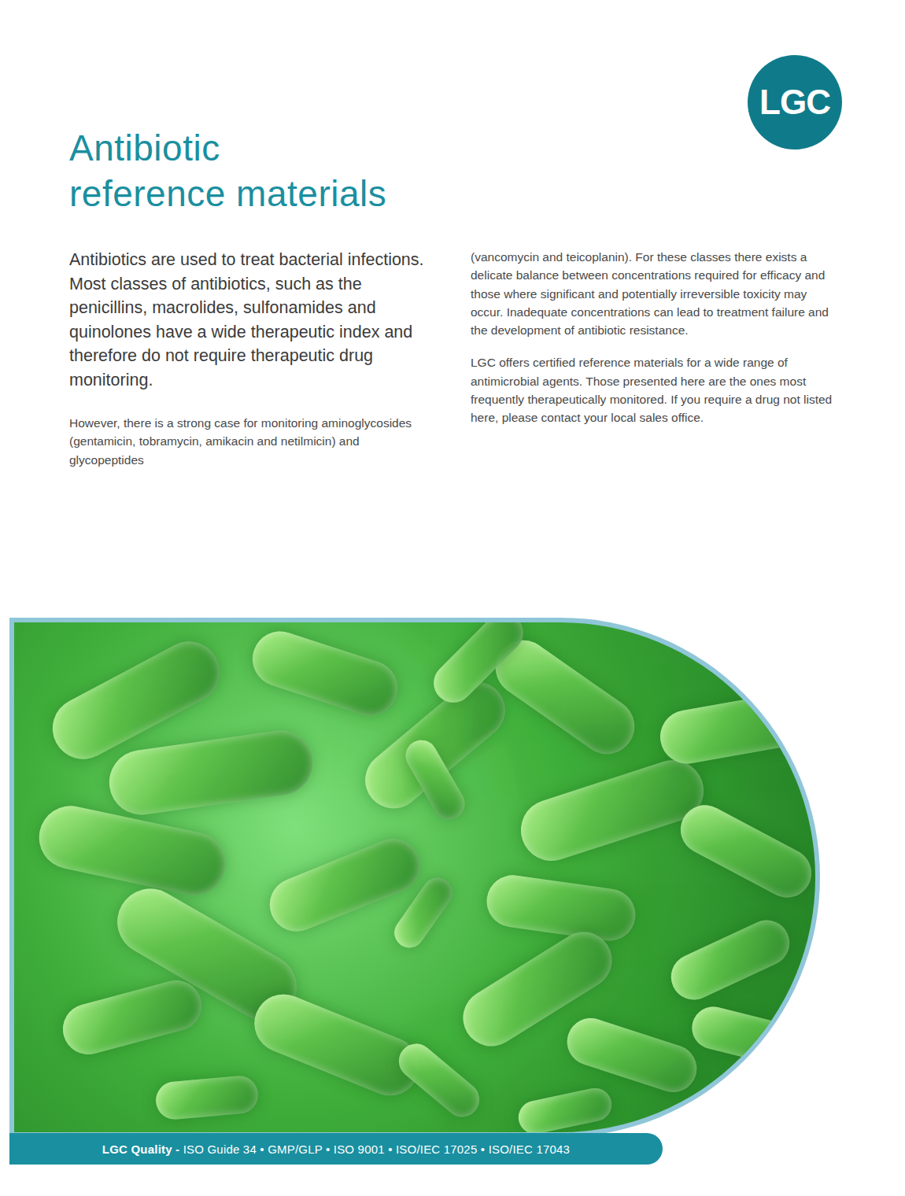LGC
Antibiotic
reference materials
Antibiotics are used to treat bacterial infections. Most classes of antibiotics, such as the penicillins, macrolides, sulfonamides and quinolones have a wide therapeutic index and therefore do not require therapeutic drug monitoring.
However, there is a strong case for monitoring aminoglycosides (gentamicin, tobramycin, amikacin and netilmicin) and glycopeptides
(vancomycin and teicoplanin). For these classes there exists a delicate balance between concentrations required for efficacy and those where significant and potentially irreversible toxicity may occur. Inadequate concentrations can lead to treatment failure and the development of antibiotic resistance.
LGC offers certified reference materials for a wide range of antimicrobial agents. Those presented here are the ones most frequently therapeutically monitored. If you require a drug not listed here, please contact your local sales office.
LGC Quality - ISO Guide 34 • GMP/GLP • ISO 9001 • ISO/IEC 17025 • ISO/IEC 17043